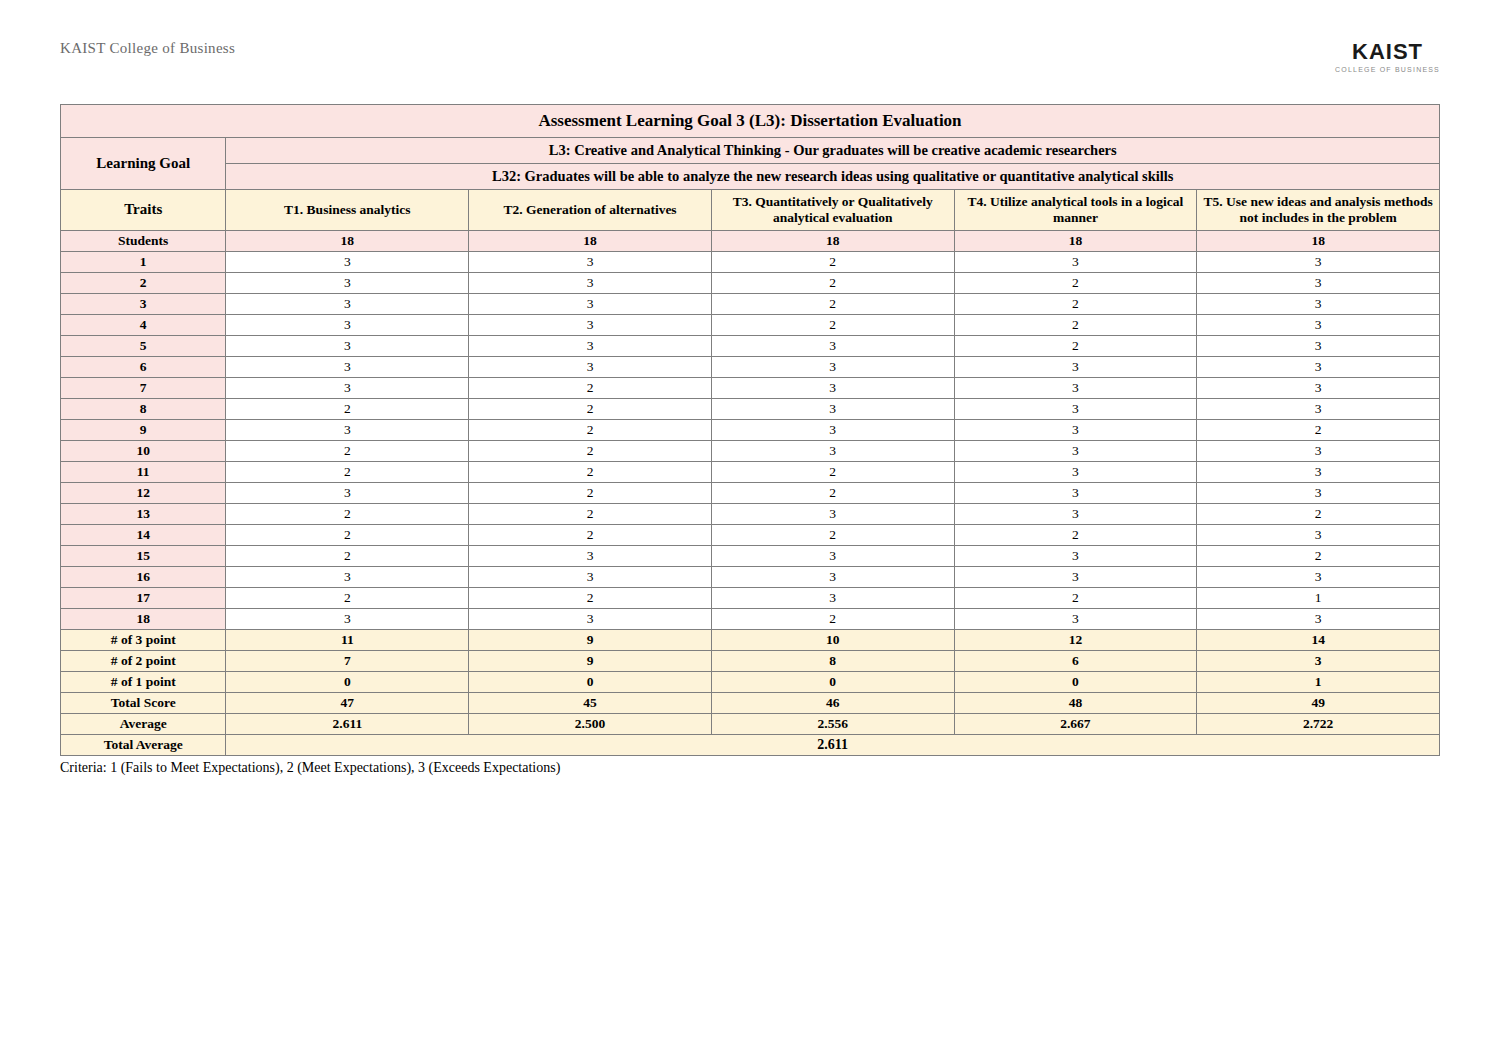KAIST College of Business
KAIST
COLLEGE OF BUSINESS
| Assessment Learning Goal 3 (L3): Dissertation Evaluation |
| --- |
| Learning Goal | L3: Creative and Analytical Thinking - Our graduates will be creative academic researchers |
| L32: Graduates will be able to analyze the new research ideas using qualitative or quantitative analytical skills |
| Traits | T1. Business analytics | T2. Generation of alternatives | T3. Quantitatively or Qualitatively analytical evaluation | T4. Utilize analytical tools in a logical manner | T5. Use new ideas and analysis methods not includes in the problem |
| Students | 18 | 18 | 18 | 18 | 18 |
| 1 | 3 | 3 | 2 | 3 | 3 |
| 2 | 3 | 3 | 2 | 2 | 3 |
| 3 | 3 | 3 | 2 | 2 | 3 |
| 4 | 3 | 3 | 2 | 2 | 3 |
| 5 | 3 | 3 | 3 | 2 | 3 |
| 6 | 3 | 3 | 3 | 3 | 3 |
| 7 | 3 | 2 | 3 | 3 | 3 |
| 8 | 2 | 2 | 3 | 3 | 3 |
| 9 | 3 | 2 | 3 | 3 | 2 |
| 10 | 2 | 2 | 3 | 3 | 3 |
| 11 | 2 | 2 | 2 | 3 | 3 |
| 12 | 3 | 2 | 2 | 3 | 3 |
| 13 | 2 | 2 | 3 | 3 | 2 |
| 14 | 2 | 2 | 2 | 2 | 3 |
| 15 | 2 | 3 | 3 | 3 | 2 |
| 16 | 3 | 3 | 3 | 3 | 3 |
| 17 | 2 | 2 | 3 | 2 | 1 |
| 18 | 3 | 3 | 2 | 3 | 3 |
| # of 3 point | 11 | 9 | 10 | 12 | 14 |
| # of 2 point | 7 | 9 | 8 | 6 | 3 |
| # of 1 point | 0 | 0 | 0 | 0 | 1 |
| Total Score | 47 | 45 | 46 | 48 | 49 |
| Average | 2.611 | 2.500 | 2.556 | 2.667 | 2.722 |
| Total Average | 2.611 |
Criteria: 1 (Fails to Meet Expectations), 2 (Meet Expectations), 3 (Exceeds Expectations)